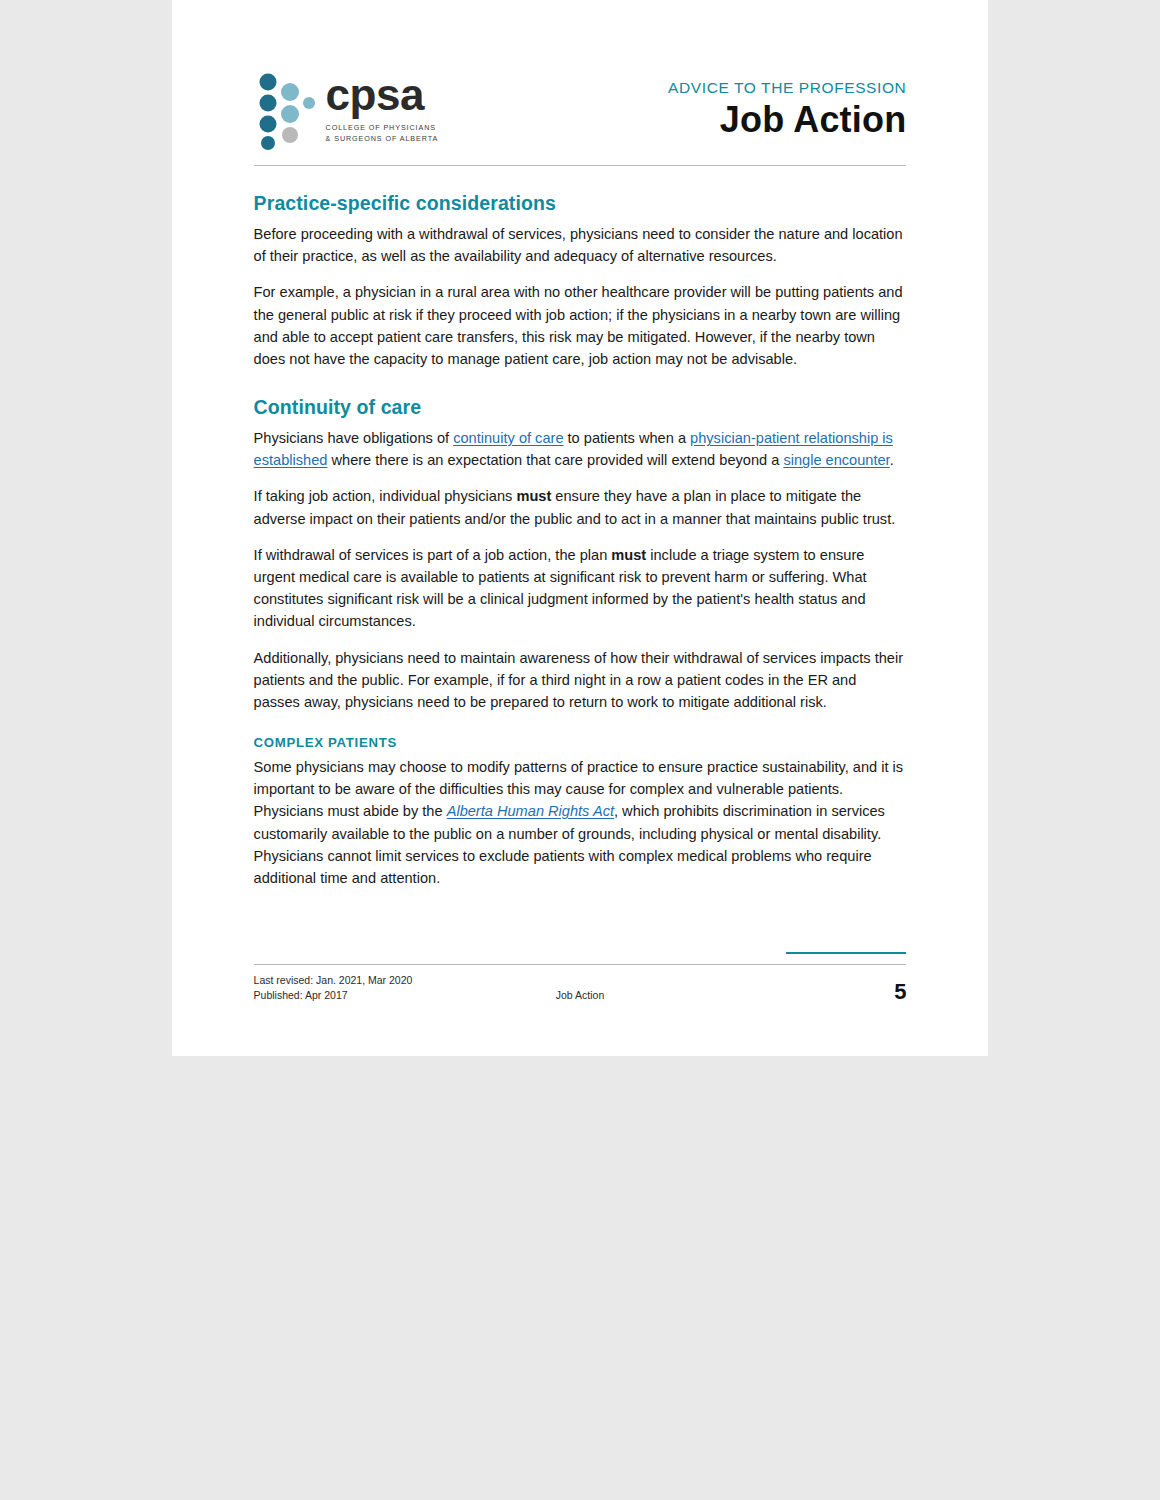cpsa
College of Physicians
& Surgeons of Alberta
Advice to the Profession
Job Action
Practice-specific considerations
Before proceeding with a withdrawal of services, physicians need to consider the nature and location of their practice, as well as the availability and adequacy of alternative resources.
For example, a physician in a rural area with no other healthcare provider will be putting patients and the general public at risk if they proceed with job action; if the physicians in a nearby town are willing and able to accept patient care transfers, this risk may be mitigated. However, if the nearby town does not have the capacity to manage patient care, job action may not be advisable.
Continuity of care
Physicians have obligations of continuity of care to patients when a physician-patient relationship is established where there is an expectation that care provided will extend beyond a single encounter.
If taking job action, individual physicians must ensure they have a plan in place to mitigate the adverse impact on their patients and/or the public and to act in a manner that maintains public trust.
If withdrawal of services is part of a job action, the plan must include a triage system to ensure urgent medical care is available to patients at significant risk to prevent harm or suffering. What constitutes significant risk will be a clinical judgment informed by the patient's health status and individual circumstances.
Additionally, physicians need to maintain awareness of how their withdrawal of services impacts their patients and the public. For example, if for a third night in a row a patient codes in the ER and passes away, physicians need to be prepared to return to work to mitigate additional risk.
Complex patients
Some physicians may choose to modify patterns of practice to ensure practice sustainability, and it is important to be aware of the difficulties this may cause for complex and vulnerable patients. Physicians must abide by the Alberta Human Rights Act, which prohibits discrimination in services customarily available to the public on a number of grounds, including physical or mental disability. Physicians cannot limit services to exclude patients with complex medical problems who require additional time and attention.
Last revised: Jan. 2021, Mar 2020
Published: Apr 2017
Job Action
5